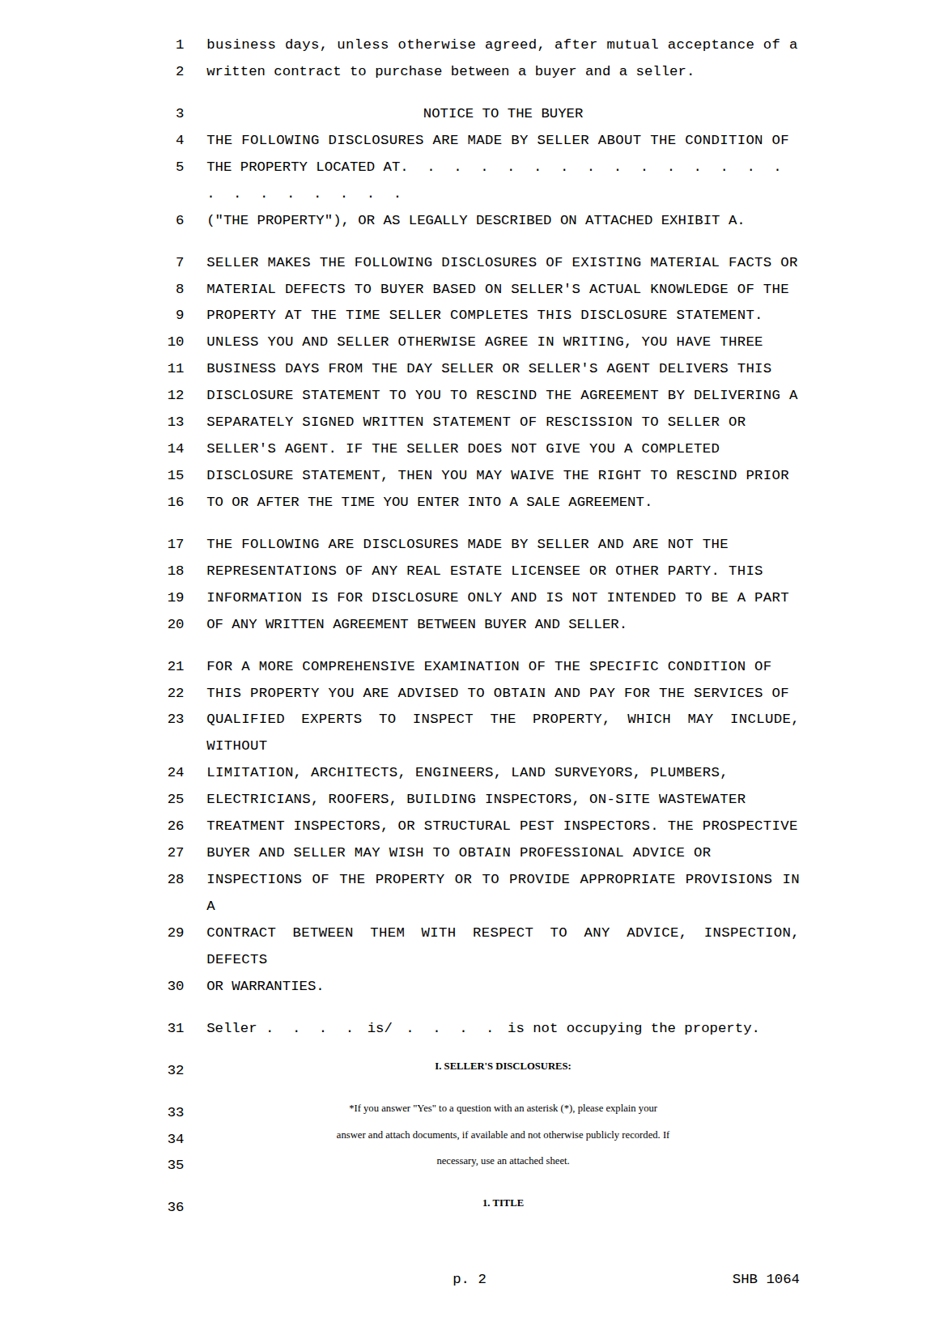1
business days, unless otherwise agreed, after mutual acceptance of a
2
written contract to purchase between a buyer and a seller.
3
NOTICE TO THE BUYER
4
THE FOLLOWING DISCLOSURES ARE MADE BY SELLER ABOUT THE CONDITION OF
5
THE PROPERTY LOCATED AT. . . . . . . . . . . . . . . . . . . . . . .
6
("THE PROPERTY"), OR AS LEGALLY DESCRIBED ON ATTACHED EXHIBIT A.
7
SELLER MAKES THE FOLLOWING DISCLOSURES OF EXISTING MATERIAL FACTS OR
8
MATERIAL DEFECTS TO BUYER BASED ON SELLER'S ACTUAL KNOWLEDGE OF THE
9
PROPERTY AT THE TIME SELLER COMPLETES THIS DISCLOSURE STATEMENT.
10
UNLESS YOU AND SELLER OTHERWISE AGREE IN WRITING, YOU HAVE THREE
11
BUSINESS DAYS FROM THE DAY SELLER OR SELLER'S AGENT DELIVERS THIS
12
DISCLOSURE STATEMENT TO YOU TO RESCIND THE AGREEMENT BY DELIVERING A
13
SEPARATELY SIGNED WRITTEN STATEMENT OF RESCISSION TO SELLER OR
14
SELLER'S AGENT. IF THE SELLER DOES NOT GIVE YOU A COMPLETED
15
DISCLOSURE STATEMENT, THEN YOU MAY WAIVE THE RIGHT TO RESCIND PRIOR
16
TO OR AFTER THE TIME YOU ENTER INTO A SALE AGREEMENT.
17
THE FOLLOWING ARE DISCLOSURES MADE BY SELLER AND ARE NOT THE
18
REPRESENTATIONS OF ANY REAL ESTATE LICENSEE OR OTHER PARTY. THIS
19
INFORMATION IS FOR DISCLOSURE ONLY AND IS NOT INTENDED TO BE A PART
20
OF ANY WRITTEN AGREEMENT BETWEEN BUYER AND SELLER.
21
FOR A MORE COMPREHENSIVE EXAMINATION OF THE SPECIFIC CONDITION OF
22
THIS PROPERTY YOU ARE ADVISED TO OBTAIN AND PAY FOR THE SERVICES OF
23
QUALIFIED EXPERTS TO INSPECT THE PROPERTY, WHICH MAY INCLUDE, WITHOUT
24
LIMITATION, ARCHITECTS, ENGINEERS, LAND SURVEYORS, PLUMBERS,
25
ELECTRICIANS, ROOFERS, BUILDING INSPECTORS, ON-SITE WASTEWATER
26
TREATMENT INSPECTORS, OR STRUCTURAL PEST INSPECTORS. THE PROSPECTIVE
27
BUYER AND SELLER MAY WISH TO OBTAIN PROFESSIONAL ADVICE OR
28
INSPECTIONS OF THE PROPERTY OR TO PROVIDE APPROPRIATE PROVISIONS IN A
29
CONTRACT BETWEEN THEM WITH RESPECT TO ANY ADVICE, INSPECTION, DEFECTS
30
OR WARRANTIES.
31
Seller . . . . is/ . . . . is not occupying the property.
32
I. SELLER'S DISCLOSURES:
33
*If you answer "Yes" to a question with an asterisk (*), please explain your
34
answer and attach documents, if available and not otherwise publicly recorded. If
35
necessary, use an attached sheet.
36
1. TITLE
p. 2 SHB 1064